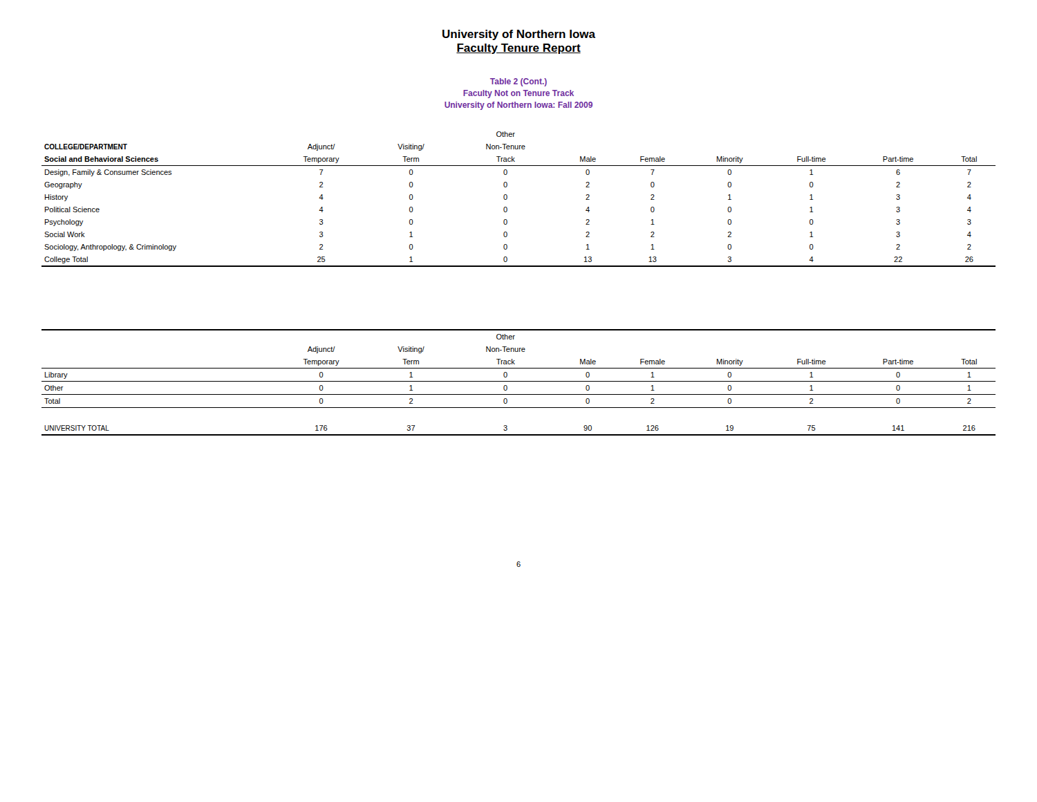University of Northern Iowa
Faculty Tenure Report
Table 2 (Cont.)
Faculty Not on Tenure Track
University of Northern Iowa: Fall 2009
| | | | Other | | | | | | |
| --- | --- | --- | --- | --- | --- | --- | --- | --- | --- |
| COLLEGE/DEPARTMENT | Adjunct/ | Visiting/ | Non-Tenure | | | | | | |
| Social and Behavioral Sciences | Temporary | Term | Track | Male | Female | Minority | Full-time | Part-time | Total |
| Design, Family & Consumer Sciences | 7 | 0 | 0 | 0 | 7 | 0 | 1 | 6 | 7 |
| Geography | 2 | 0 | 0 | 2 | 0 | 0 | 0 | 2 | 2 |
| History | 4 | 0 | 0 | 2 | 2 | 1 | 1 | 3 | 4 |
| Political Science | 4 | 0 | 0 | 4 | 0 | 0 | 1 | 3 | 4 |
| Psychology | 3 | 0 | 0 | 2 | 1 | 0 | 0 | 3 | 3 |
| Social Work | 3 | 1 | 0 | 2 | 2 | 2 | 1 | 3 | 4 |
| Sociology, Anthropology, & Criminology | 2 | 0 | 0 | 1 | 1 | 0 | 0 | 2 | 2 |
| College Total | 25 | 1 | 0 | 13 | 13 | 3 | 4 | 22 | 26 |
| | | | Other | | | | | | |
| --- | --- | --- | --- | --- | --- | --- | --- | --- | --- |
| | Adjunct/ | Visiting/ | Non-Tenure | | | | | | |
| | Temporary | Term | Track | Male | Female | Minority | Full-time | Part-time | Total |
| Library | 0 | 1 | 0 | 0 | 1 | 0 | 1 | 0 | 1 |
| Other | 0 | 1 | 0 | 0 | 1 | 0 | 1 | 0 | 1 |
| Total | 0 | 2 | 0 | 0 | 2 | 0 | 2 | 0 | 2 |
| UNIVERSITY TOTAL | 176 | 37 | 3 | 90 | 126 | 19 | 75 | 141 | 216 |
6